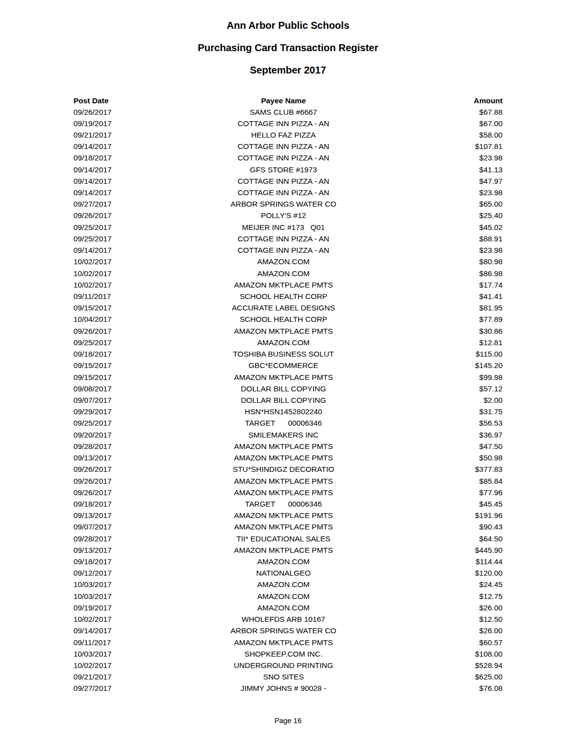Ann Arbor Public Schools
Purchasing Card Transaction Register
September 2017
| Post Date | Payee Name | Amount |
| --- | --- | --- |
| 09/26/2017 | SAMS CLUB #6667 | $67.88 |
| 09/19/2017 | COTTAGE INN PIZZA - AN | $67.00 |
| 09/21/2017 | HELLO FAZ PIZZA | $58.00 |
| 09/14/2017 | COTTAGE INN PIZZA - AN | $107.81 |
| 09/18/2017 | COTTAGE INN PIZZA - AN | $23.98 |
| 09/14/2017 | GFS STORE #1973 | $41.13 |
| 09/14/2017 | COTTAGE INN PIZZA - AN | $47.97 |
| 09/14/2017 | COTTAGE INN PIZZA - AN | $23.98 |
| 09/27/2017 | ARBOR SPRINGS WATER CO | $65.00 |
| 09/26/2017 | POLLY'S #12 | $25.40 |
| 09/25/2017 | MEIJER INC #173 Q01 | $45.02 |
| 09/25/2017 | COTTAGE INN PIZZA - AN | $88.91 |
| 09/14/2017 | COTTAGE INN PIZZA - AN | $23.98 |
| 10/02/2017 | AMAZON.COM | $80.98 |
| 10/02/2017 | AMAZON.COM | $86.98 |
| 10/02/2017 | AMAZON MKTPLACE PMTS | $17.74 |
| 09/11/2017 | SCHOOL HEALTH CORP | $41.41 |
| 09/15/2017 | ACCURATE LABEL DESIGNS | $81.95 |
| 10/04/2017 | SCHOOL HEALTH CORP | $77.89 |
| 09/26/2017 | AMAZON MKTPLACE PMTS | $30.86 |
| 09/25/2017 | AMAZON.COM | $12.81 |
| 09/18/2017 | TOSHIBA BUSINESS SOLUT | $115.00 |
| 09/15/2017 | GBC*ECOMMERCE | $145.20 |
| 09/15/2017 | AMAZON MKTPLACE PMTS | $99.98 |
| 09/08/2017 | DOLLAR BILL COPYING | $57.12 |
| 09/07/2017 | DOLLAR BILL COPYING | $2.00 |
| 09/29/2017 | HSN*HSN1452802240 | $31.75 |
| 09/25/2017 | TARGET 00006346 | $56.53 |
| 09/20/2017 | SMILEMAKERS INC | $36.97 |
| 09/28/2017 | AMAZON MKTPLACE PMTS | $47.50 |
| 09/13/2017 | AMAZON MKTPLACE PMTS | $50.98 |
| 09/26/2017 | STU*SHINDIGZ DECORATIO | $377.83 |
| 09/26/2017 | AMAZON MKTPLACE PMTS | $85.84 |
| 09/26/2017 | AMAZON MKTPLACE PMTS | $77.96 |
| 09/18/2017 | TARGET 00006346 | $45.45 |
| 09/13/2017 | AMAZON MKTPLACE PMTS | $191.96 |
| 09/07/2017 | AMAZON MKTPLACE PMTS | $90.43 |
| 09/28/2017 | TII* EDUCATIONAL SALES | $64.50 |
| 09/13/2017 | AMAZON MKTPLACE PMTS | $445.90 |
| 09/18/2017 | AMAZON.COM | $114.44 |
| 09/12/2017 | NATIONALGEO | $120.00 |
| 10/03/2017 | AMAZON.COM | $24.45 |
| 10/03/2017 | AMAZON.COM | $12.75 |
| 09/19/2017 | AMAZON.COM | $26.00 |
| 10/02/2017 | WHOLEFDS ARB 10167 | $12.50 |
| 09/14/2017 | ARBOR SPRINGS WATER CO | $26.00 |
| 09/11/2017 | AMAZON MKTPLACE PMTS | $60.57 |
| 10/03/2017 | SHOPKEEP.COM INC. | $108.00 |
| 10/02/2017 | UNDERGROUND PRINTING | $528.94 |
| 09/21/2017 | SNO SITES | $625.00 |
| 09/27/2017 | JIMMY JOHNS # 90028 - | $76.08 |
Page 16